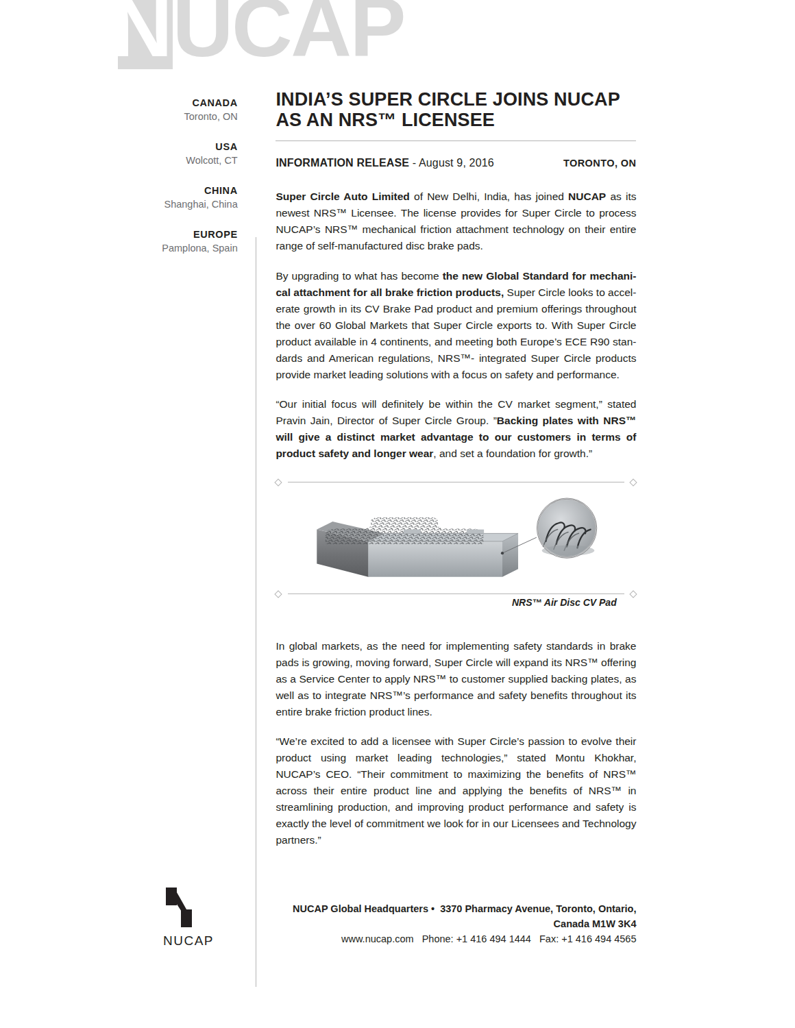NUCAP
CANADA Toronto, ON
USA Wolcott, CT
CHINA Shanghai, China
EUROPE Pamplona, Spain
India’s Super Circle Joins NUCAP as an NRS™ Licensee
Information Release - August 9, 2016
Toronto, ON
Super Circle Auto Limited of New Delhi, India, has joined NUCAP as its newest NRS™ Licensee. The license provides for Super Circle to process NUCAP’s NRS™ mechanical friction attachment technology on their entire range of self-manufactured disc brake pads.
By upgrading to what has become the new Global Standard for mechanical attachment for all brake friction products, Super Circle looks to accelerate growth in its CV Brake Pad product and premium offerings throughout the over 60 Global Markets that Super Circle exports to. With Super Circle product available in 4 continents, and meeting both Europe’s ECE R90 standards and American regulations, NRS™- integrated Super Circle products provide market leading solutions with a focus on safety and performance.
“Our initial focus will definitely be within the CV market segment,” stated Pravin Jain, Director of Super Circle Group. ”Backing plates with NRS™ will give a distinct market advantage to our customers in terms of product safety and longer wear, and set a foundation for growth.”
NRS™ Air Disc CV Pad
In global markets, as the need for implementing safety standards in brake pads is growing, moving forward, Super Circle will expand its NRS™ offering as a Service Center to apply NRS™ to customer supplied backing plates, as well as to integrate NRS™’s performance and safety benefits throughout its entire brake friction product lines.
“We’re excited to add a licensee with Super Circle’s passion to evolve their product using market leading technologies,” stated Montu Khokhar, NUCAP’s CEO. “Their commitment to maximizing the benefits of NRS™ across their entire product line and applying the benefits of NRS™ in streamlining production, and improving product performance and safety is exactly the level of commitment we look for in our Licensees and Technology partners.”
NUCAP
NUCAP Global Headquarters • 3370 Pharmacy Avenue, Toronto, Ontario, Canada M1W 3K4
www.nucap.com Phone: +1 416 494 1444 Fax: +1 416 494 4565